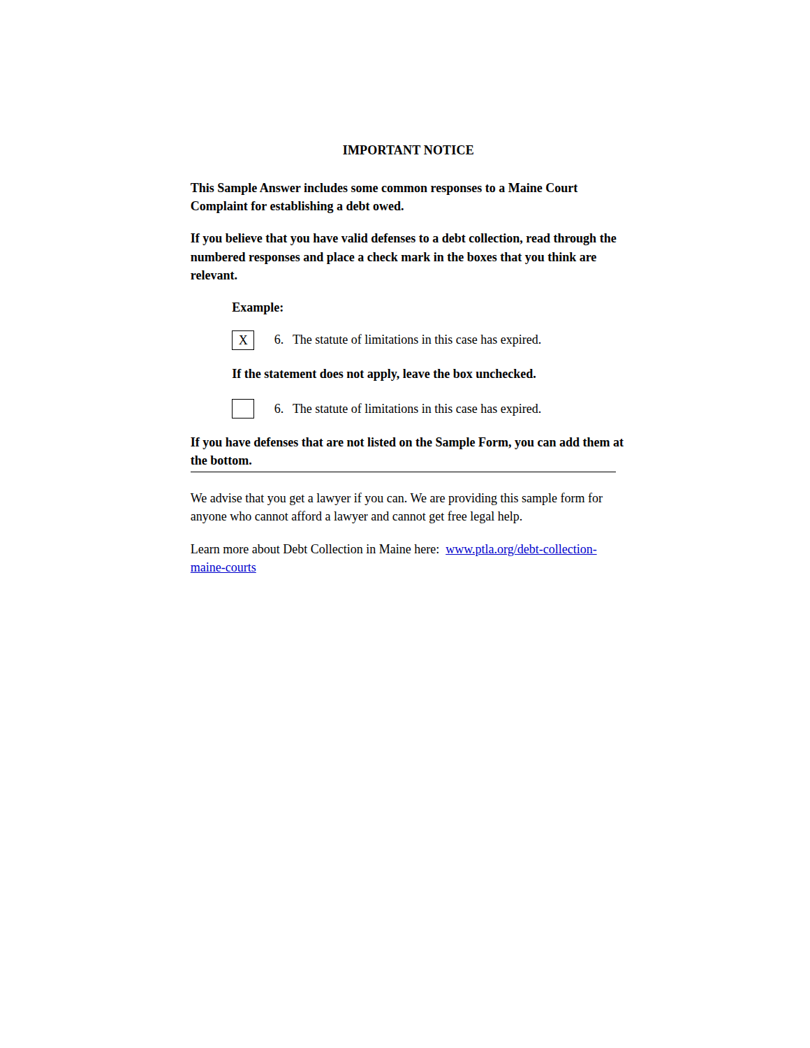IMPORTANT NOTICE
This Sample Answer includes some common responses to a Maine Court Complaint for establishing a debt owed.
If you believe that you have valid defenses to a debt collection, read through the numbered responses and place a check mark in the boxes that you think are relevant.
Example:
X
6. The statute of limitations in this case has expired.
If the statement does not apply, leave the box unchecked.
6. The statute of limitations in this case has expired.
If you have defenses that are not listed on the Sample Form, you can add them at the bottom.
We advise that you get a lawyer if you can. We are providing this sample form for anyone who cannot afford a lawyer and cannot get free legal help.
Learn more about Debt Collection in Maine here: www.ptla.org/debt-collection-maine-courts